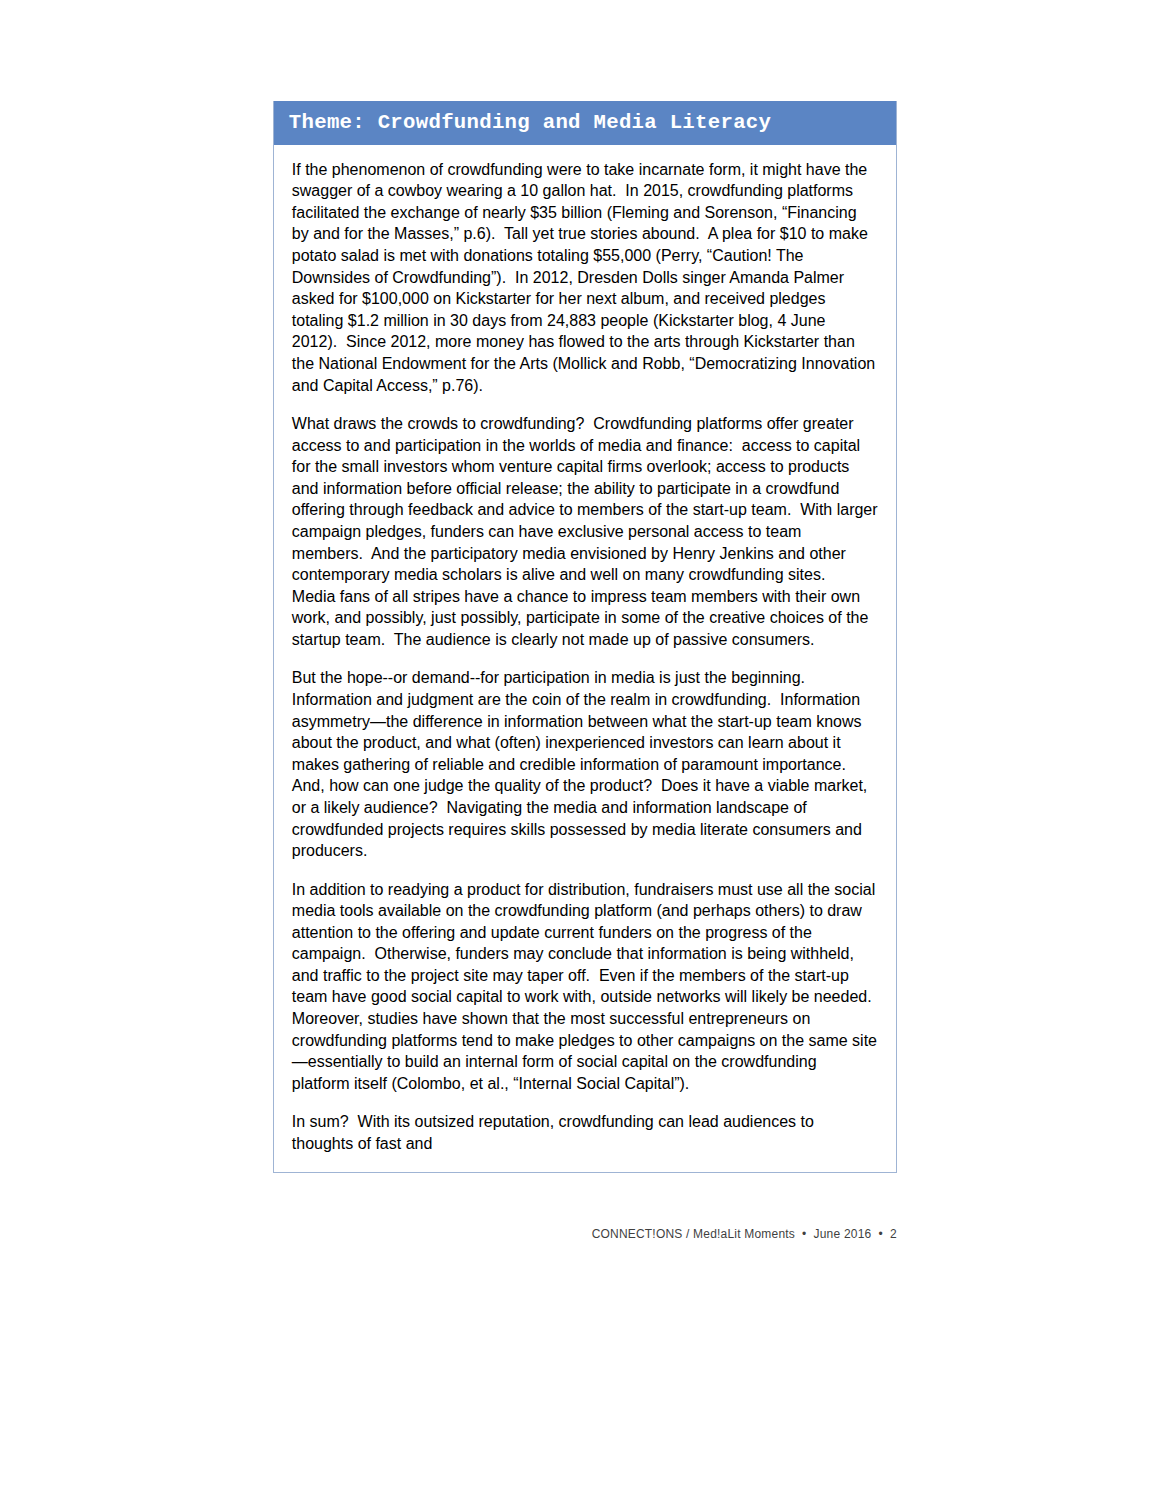Theme: Crowdfunding and Media Literacy
If the phenomenon of crowdfunding were to take incarnate form, it might have the swagger of a cowboy wearing a 10 gallon hat. In 2015, crowdfunding platforms facilitated the exchange of nearly $35 billion (Fleming and Sorenson, “Financing by and for the Masses,” p.6). Tall yet true stories abound. A plea for $10 to make potato salad is met with donations totaling $55,000 (Perry, “Caution! The Downsides of Crowdfunding”). In 2012, Dresden Dolls singer Amanda Palmer asked for $100,000 on Kickstarter for her next album, and received pledges totaling $1.2 million in 30 days from 24,883 people (Kickstarter blog, 4 June 2012). Since 2012, more money has flowed to the arts through Kickstarter than the National Endowment for the Arts (Mollick and Robb, “Democratizing Innovation and Capital Access,” p.76).
What draws the crowds to crowdfunding? Crowdfunding platforms offer greater access to and participation in the worlds of media and finance: access to capital for the small investors whom venture capital firms overlook; access to products and information before official release; the ability to participate in a crowdfund offering through feedback and advice to members of the start-up team. With larger campaign pledges, funders can have exclusive personal access to team members. And the participatory media envisioned by Henry Jenkins and other contemporary media scholars is alive and well on many crowdfunding sites. Media fans of all stripes have a chance to impress team members with their own work, and possibly, just possibly, participate in some of the creative choices of the startup team. The audience is clearly not made up of passive consumers.
But the hope--or demand--for participation in media is just the beginning. Information and judgment are the coin of the realm in crowdfunding. Information asymmetry—the difference in information between what the start-up team knows about the product, and what (often) inexperienced investors can learn about it makes gathering of reliable and credible information of paramount importance. And, how can one judge the quality of the product? Does it have a viable market, or a likely audience? Navigating the media and information landscape of crowdfunded projects requires skills possessed by media literate consumers and producers.
In addition to readying a product for distribution, fundraisers must use all the social media tools available on the crowdfunding platform (and perhaps others) to draw attention to the offering and update current funders on the progress of the campaign. Otherwise, funders may conclude that information is being withheld, and traffic to the project site may taper off. Even if the members of the start-up team have good social capital to work with, outside networks will likely be needed. Moreover, studies have shown that the most successful entrepreneurs on crowdfunding platforms tend to make pledges to other campaigns on the same site—essentially to build an internal form of social capital on the crowdfunding platform itself (Colombo, et al., “Internal Social Capital”).
In sum? With its outsized reputation, crowdfunding can lead audiences to thoughts of fast and
CONNECT!ONS / Med!aLit Moments • June 2016 • 2